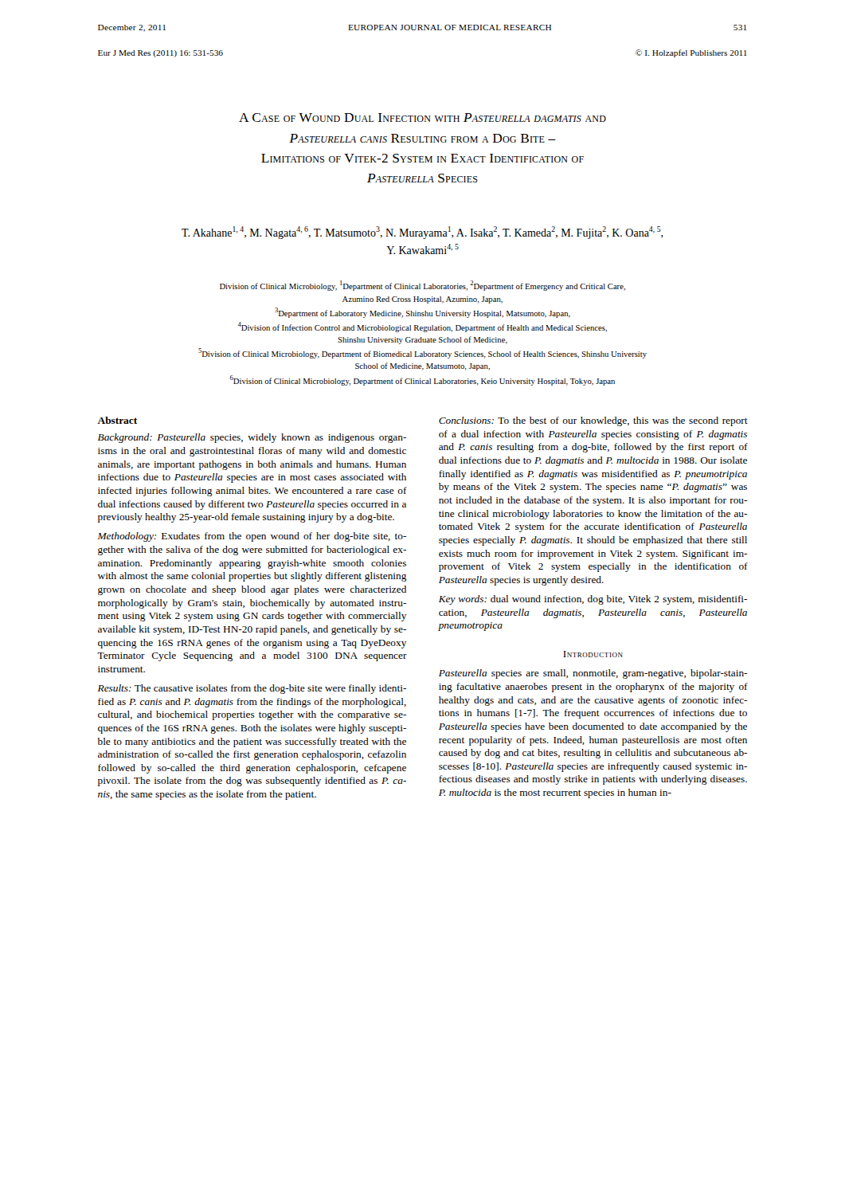December 2, 2011 EUROPEAN JOURNAL OF MEDICAL RESEARCH 531
Eur J Med Res (2011) 16: 531-536 © I. Holzapfel Publishers 2011
A Case of Wound Dual Infection with Pasteurella dagmatis and
Pasteurella canis Resulting from a Dog Bite –
Limitations of Vitek-2 System in Exact Identification of
Pasteurella Species
T. Akahane1, 4, M. Nagata4, 6, T. Matsumoto3, N. Murayama1, A. Isaka2, T. Kameda2, M. Fujita2, K. Oana4, 5,
Y. Kawakami4, 5
Division of Clinical Microbiology, 1Department of Clinical Laboratories, 2Department of Emergency and Critical Care,
Azumino Red Cross Hospital, Azumino, Japan,
3Department of Laboratory Medicine, Shinshu University Hospital, Matsumoto, Japan,
4Division of Infection Control and Microbiological Regulation, Department of Health and Medical Sciences,
Shinshu University Graduate School of Medicine,
5Division of Clinical Microbiology, Department of Biomedical Laboratory Sciences, School of Health Sciences, Shinshu University
School of Medicine, Matsumoto, Japan,
6Division of Clinical Microbiology, Department of Clinical Laboratories, Keio University Hospital, Tokyo, Japan
Abstract
Background: Pasteurella species, widely known as indigenous organisms in the oral and gastrointestinal floras of many wild and domestic animals, are important pathogens in both animals and humans. Human infections due to Pasteurella species are in most cases associated with infected injuries following animal bites. We encountered a rare case of dual infections caused by different two Pasteurella species occurred in a previously healthy 25-year-old female sustaining injury by a dog-bite.
Methodology: Exudates from the open wound of her dog-bite site, together with the saliva of the dog were submitted for bacteriological examination. Predominantly appearing grayish-white smooth colonies with almost the same colonial properties but slightly different glistening grown on chocolate and sheep blood agar plates were characterized morphologically by Gram's stain, biochemically by automated instrument using Vitek 2 system using GN cards together with commercially available kit system, ID-Test HN-20 rapid panels, and genetically by sequencing the 16S rRNA genes of the organism using a Taq DyeDeoxy Terminator Cycle Sequencing and a model 3100 DNA sequencer instrument.
Results: The causative isolates from the dog-bite site were finally identified as P. canis and P. dagmatis from the findings of the morphological, cultural, and biochemical properties together with the comparative sequences of the 16S rRNA genes. Both the isolates were highly susceptible to many antibiotics and the patient was successfully treated with the administration of so-called the first generation cephalosporin, cefazolin followed by so-called the third generation cephalosporin, cefcapene pivoxil. The isolate from the dog was subsequently identified as P. canis, the same species as the isolate from the patient.
Conclusions: To the best of our knowledge, this was the second report of a dual infection with Pasteurella species consisting of P. dagmatis and P. canis resulting from a dog-bite, followed by the first report of dual infections due to P. dagmatis and P. multocida in 1988. Our isolate finally identified as P. dagmatis was misidentified as P. pneumotripica by means of the Vitek 2 system. The species name “P. dagmatis” was not included in the database of the system. It is also important for routine clinical microbiology laboratories to know the limitation of the automated Vitek 2 system for the accurate identification of Pasteurella species especially P. dagmatis. It should be emphasized that there still exists much room for improvement in Vitek 2 system. Significant improvement of Vitek 2 system especially in the identification of Pasteurella species is urgently desired.
Key words: dual wound infection, dog bite, Vitek 2 system, misidentification, Pasteurella dagmatis, Pasteurella canis, Pasteurella pneumotropica
Introduction
Pasteurella species are small, nonmotile, gram-negative, bipolar-staining facultative anaerobes present in the oropharynx of the majority of healthy dogs and cats, and are the causative agents of zoonotic infections in humans [1-7]. The frequent occurrences of infections due to Pasteurella species have been documented to date accompanied by the recent popularity of pets. Indeed, human pasteurellosis are most often caused by dog and cat bites, resulting in cellulitis and subcutaneous abscesses [8-10]. Pasteurella species are infrequently caused systemic infectious diseases and mostly strike in patients with underlying diseases. P. multocida is the most recurrent species in human in-